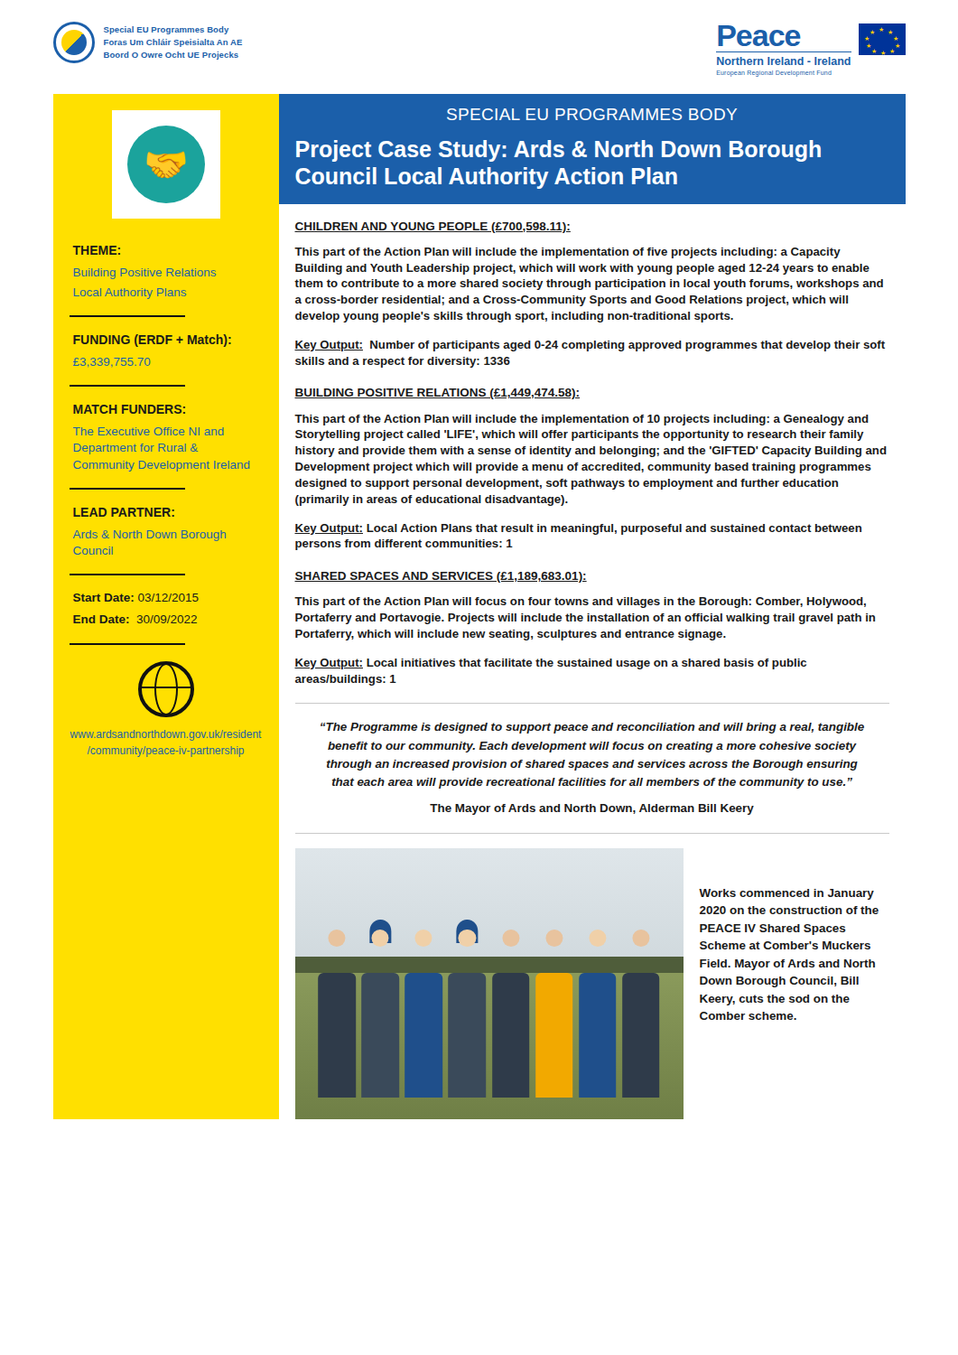Special EU Programmes Body
Foras Um Chláir Speisialta An AE
Boord O Owre Ocht UE Projecks
Peace
Northern Ireland - Ireland
European Regional Development Fund
★ ★ ★ ★ ★ ★ ★ ★ ★ ★
🤝
THEME:
Building Positive Relations
Local Authority Plans
FUNDING (ERDF + Match):
£3,339,755.70
MATCH FUNDERS:
The Executive Office NI and Department for Rural & Community Development Ireland
LEAD PARTNER:
Ards & North Down Borough Council
Start Date: 03/12/2015
End Date: 30/09/2022
www.ardsandnorthdown.gov.uk/resident/community/peace-iv-partnership
SPECIAL EU PROGRAMMES BODY
Project Case Study: Ards & North Down Borough Council Local Authority Action Plan
CHILDREN AND YOUNG PEOPLE (£700,598.11):
This part of the Action Plan will include the implementation of five projects including: a Capacity Building and Youth Leadership project, which will work with young people aged 12-24 years to enable them to contribute to a more shared society through participation in local youth forums, workshops and a cross-border residential; and a Cross-Community Sports and Good Relations project, which will develop young people's skills through sport, including non-traditional sports.
Key Output: Number of participants aged 0-24 completing approved programmes that develop their soft skills and a respect for diversity: 1336
BUILDING POSITIVE RELATIONS (£1,449,474.58):
This part of the Action Plan will include the implementation of 10 projects including: a Genealogy and Storytelling project called 'LIFE', which will offer participants the opportunity to research their family history and provide them with a sense of identity and belonging; and the 'GIFTED' Capacity Building and Development project which will provide a menu of accredited, community based training programmes designed to support personal development, soft pathways to employment and further education (primarily in areas of educational disadvantage).
Key Output: Local Action Plans that result in meaningful, purposeful and sustained contact between persons from different communities: 1
SHARED SPACES AND SERVICES (£1,189,683.01):
This part of the Action Plan will focus on four towns and villages in the Borough: Comber, Holywood, Portaferry and Portavogie. Projects will include the installation of an official walking trail gravel path in Portaferry, which will include new seating, sculptures and entrance signage.
Key Output: Local initiatives that facilitate the sustained usage on a shared basis of public areas/buildings: 1
“The Programme is designed to support peace and reconciliation and will bring a real, tangible benefit to our community. Each development will focus on creating a more cohesive society through an increased provision of shared spaces and services across the Borough ensuring that each area will provide recreational facilities for all members of the community to use.”
The Mayor of Ards and North Down, Alderman Bill Keery
Works commenced in January 2020 on the construction of the PEACE IV Shared Spaces Scheme at Comber's Muckers Field. Mayor of Ards and North Down Borough Council, Bill Keery, cuts the sod on the Comber scheme.